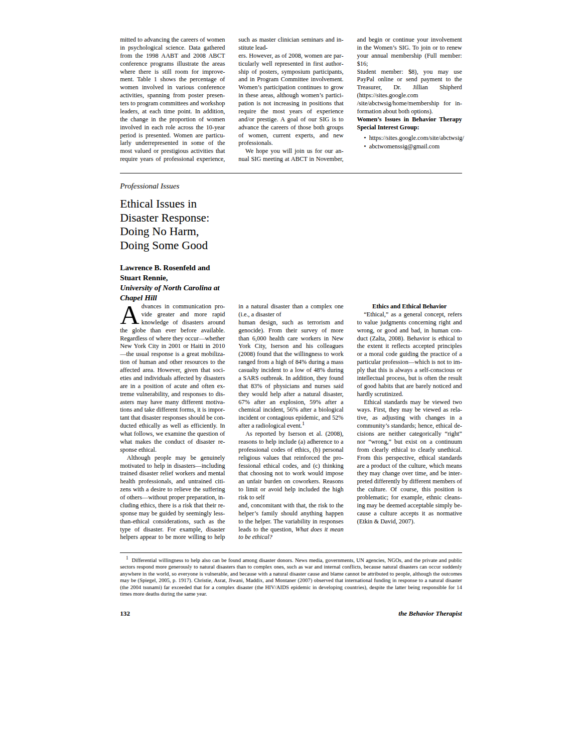mitted to advancing the careers of women in psychological science. Data gathered from the 1998 AABT and 2008 ABCT conference programs illustrate the areas where there is still room for improvement. Table 1 shows the percentage of women involved in various conference activities, spanning from poster presenters to program committees and workshop leaders, at each time point. In addition, the change in the proportion of women involved in each role across the 10-year period is presented. Women are particularly underrepresented in some of the most valued or prestigious activities that require years of professional experience, such as master clinician seminars and institute lead-
ers. However, as of 2008, women are particularly well represented in first authorship of posters, symposium participants, and in Program Committee involvement. Women’s participation continues to grow in these areas, although women’s participation is not increasing in positions that require the most years of experience and/or prestige. A goal of our SIG is to advance the careers of those both groups of women, current experts, and new professionals.
We hope you will join us for our annual SIG meeting at ABCT in November, and begin or continue your involvement in the Women’s SIG. To join or to renew your annual membership (Full member: $16;
Student member: $8), you may use PayPal online or send payment to the Treasurer, Dr. Jillian Shipherd (https://sites.google.com /site/abctwsig/home/membership for information about both options).
Women’s Issues in Behavior Therapy Special Interest Group:
https://sites.google.com/site/abctwsig/
abctwomenssig@gmail.com
Professional Issues
Ethical Issues in Disaster Response: Doing No Harm, Doing Some Good
Lawrence B. Rosenfeld and Stuart Rennie,
University of North Carolina at Chapel Hill
Advances in communication provide greater and more rapid knowledge of disasters around the globe than ever before available. Regardless of where they occur—whether New York City in 2001 or Haiti in 2010—the usual response is a great mobilization of human and other resources to the affected area. However, given that societies and individuals affected by disasters are in a position of acute and often extreme vulnerability, and responses to disasters may have many different motivations and take different forms, it is important that disaster responses should be conducted ethically as well as efficiently. In what follows, we examine the question of what makes the conduct of disaster response ethical.
Although people may be genuinely motivated to help in disasters—including trained disaster relief workers and mental health professionals, and untrained citizens with a desire to relieve the suffering of others—without proper preparation, including ethics, there is a risk that their response may be guided by seemingly less-than-ethical considerations, such as the type of disaster. For example, disaster helpers appear to be more willing to help in a natural disaster than a complex one (i.e., a disaster of
human design, such as terrorism and genocide). From their survey of more than 6,000 health care workers in New York City, Iserson and his colleagues (2008) found that the willingness to work ranged from a high of 84% during a mass casualty incident to a low of 48% during a SARS outbreak. In addition, they found that 83% of physicians and nurses said they would help after a natural disaster, 67% after an explosion, 59% after a chemical incident, 56% after a biological incident or contagious epidemic, and 52% after a radiological event.1
As reported by Iserson et al. (2008), reasons to help include (a) adherence to a professional codes of ethics, (b) personal religious values that reinforced the professional ethical codes, and (c) thinking that choosing not to work would impose an unfair burden on coworkers. Reasons to limit or avoid help included the high risk to self
and, concomitant with that, the risk to the helper’s family should anything happen to the helper. The variability in responses leads to the question, What does it mean to be ethical?
Ethics and Ethical Behavior
“Ethical,” as a general concept, refers to value judgments concerning right and wrong, or good and bad, in human conduct (Zalta, 2008). Behavior is ethical to the extent it reflects accepted principles or a moral code guiding the practice of a particular profession—which is not to imply that this is always a self-conscious or intellectual process, but is often the result of good habits that are barely noticed and hardly scrutinized.
Ethical standards may be viewed two ways. First, they may be viewed as relative, as adjusting with changes in a community’s standards; hence, ethical decisions are neither categorically “right” nor “wrong,” but exist on a continuum from clearly ethical to clearly unethical. From this perspective, ethical standards are a product of the culture, which means they may change over time, and be interpreted differently by different members of the culture. Of course, this position is problematic; for example, ethnic cleansing may be deemed acceptable simply because a culture accepts it as normative (Etkin & David, 2007).
1 Differential willingness to help also can be found among disaster donors. News media, governments, UN agencies, NGOs, and the private and public sectors respond more generously to natural disasters than to complex ones, such as war and internal conflicts, because natural disasters can occur suddenly anywhere in the world, so everyone is vulnerable, and because with a natural disaster cause and blame cannot be attributed to people, although the outcomes may be (Spiegel, 2005, p. 1917). Christie, Asrat, Jiwani, Maddix, and Montaner (2007) observed that international funding in response to a natural disaster (the 2004 tsunami) far exceeded that for a complex disaster (the HIV/AIDS epidemic in developing countries), despite the latter being responsible for 14 times more deaths during the same year.
132 the Behavior Therapist